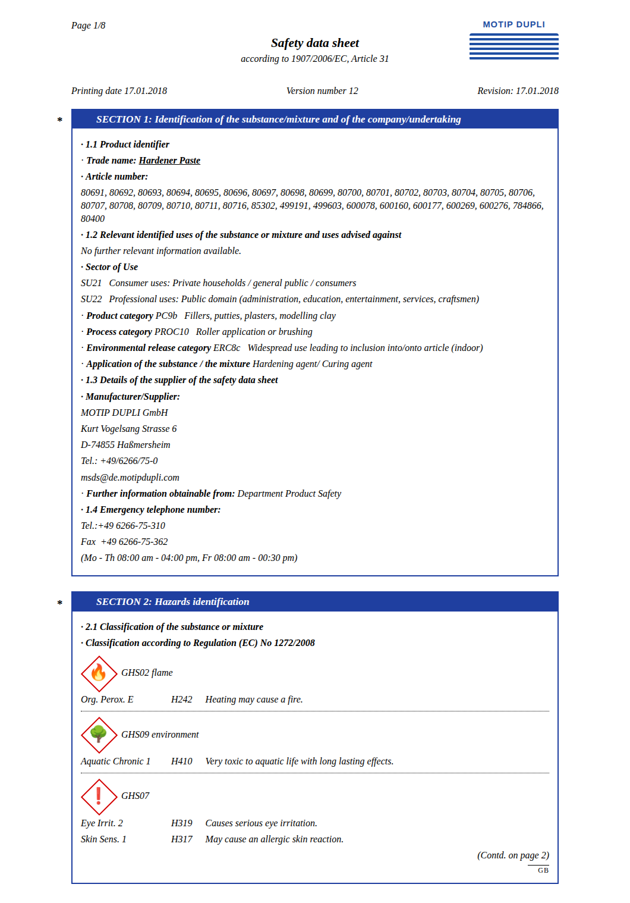Page 1/8
MOTIP DUPLI
Safety data sheet
according to 1907/2006/EC, Article 31
Printing date 17.01.2018 Version number 12 Revision: 17.01.2018
*
SECTION 1: Identification of the substance/mixture and of the company/undertaking
1.1 Product identifier
Trade name: Hardener Paste
Article number:
80691, 80692, 80693, 80694, 80695, 80696, 80697, 80698, 80699, 80700, 80701, 80702, 80703, 80704, 80705, 80706, 80707, 80708, 80709, 80710, 80711, 80716, 85302, 499191, 499603, 600078, 600160, 600177, 600269, 600276, 784866, 80400
1.2 Relevant identified uses of the substance or mixture and uses advised against
No further relevant information available.
Sector of Use
SU21 Consumer uses: Private households / general public / consumers
SU22 Professional uses: Public domain (administration, education, entertainment, services, craftsmen)
Product category PC9b Fillers, putties, plasters, modelling clay
Process category PROC10 Roller application or brushing
Environmental release category ERC8c Widespread use leading to inclusion into/onto article (indoor)
Application of the substance / the mixture Hardening agent/ Curing agent
1.3 Details of the supplier of the safety data sheet
Manufacturer/Supplier:
MOTIP DUPLI GmbH
Kurt Vogelsang Strasse 6
D-74855 Haßmersheim
Tel.: +49/6266/75-0
msds@de.motipdupli.com
Further information obtainable from: Department Product Safety
1.4 Emergency telephone number:
Tel.:+49 6266-75-310
Fax +49 6266-75-362
(Mo - Th 08:00 am - 04:00 pm, Fr 08:00 am - 00:30 pm)
*
SECTION 2: Hazards identification
2.1 Classification of the substance or mixture
Classification according to Regulation (EC) No 1272/2008
🔥
GHS02 flame
Org. Perox. E H242 Heating may cause a fire.
🌳
GHS09 environment
Aquatic Chronic 1 H410 Very toxic to aquatic life with long lasting effects.
❗
GHS07
Eye Irrit. 2 H319 Causes serious eye irritation.
Skin Sens. 1 H317 May cause an allergic skin reaction.
(Contd. on page 2)
GB